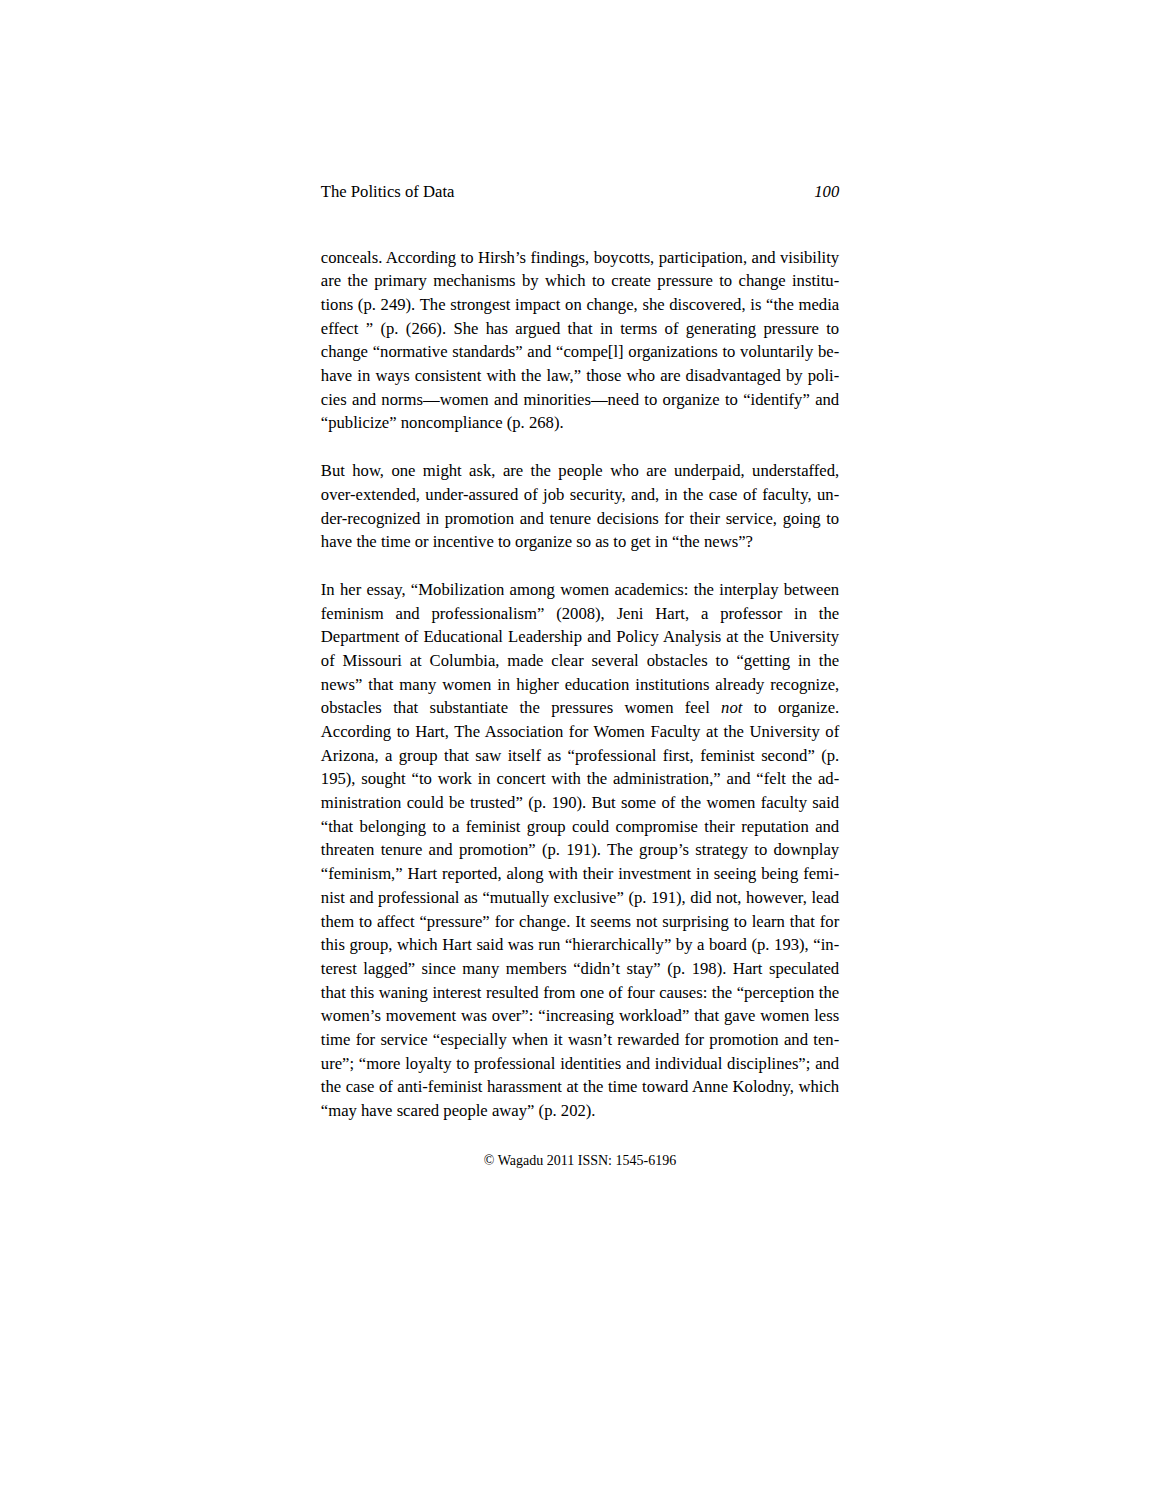The Politics of Data 100
conceals. According to Hirsh’s findings, boycotts, participation, and visibility are the primary mechanisms by which to create pressure to change institutions (p. 249). The strongest impact on change, she discovered, is “the media effect ” (p. (266). She has argued that in terms of generating pressure to change “normative standards” and “compe[l] organizations to voluntarily behave in ways consistent with the law,” those who are disadvantaged by policies and norms—women and minorities—need to organize to “identify” and “publicize” noncompliance (p. 268).
But how, one might ask, are the people who are underpaid, understaffed, over-extended, under-assured of job security, and, in the case of faculty, under-recognized in promotion and tenure decisions for their service, going to have the time or incentive to organize so as to get in “the news”?
In her essay, “Mobilization among women academics: the interplay between feminism and professionalism” (2008), Jeni Hart, a professor in the Department of Educational Leadership and Policy Analysis at the University of Missouri at Columbia, made clear several obstacles to “getting in the news” that many women in higher education institutions already recognize, obstacles that substantiate the pressures women feel not to organize. According to Hart, The Association for Women Faculty at the University of Arizona, a group that saw itself as “professional first, feminist second” (p. 195), sought “to work in concert with the administration,” and “felt the administration could be trusted” (p. 190). But some of the women faculty said “that belonging to a feminist group could compromise their reputation and threaten tenure and promotion” (p. 191). The group’s strategy to downplay “feminism,” Hart reported, along with their investment in seeing being feminist and professional as “mutually exclusive” (p. 191), did not, however, lead them to affect “pressure” for change. It seems not surprising to learn that for this group, which Hart said was run “hierarchically” by a board (p. 193), “interest lagged” since many members “didn’t stay” (p. 198). Hart speculated that this waning interest resulted from one of four causes: the “perception the women’s movement was over”: “increasing workload” that gave women less time for service “especially when it wasn’t rewarded for promotion and tenure”; “more loyalty to professional identities and individual disciplines”; and the case of anti-feminist harassment at the time toward Anne Kolodny, which “may have scared people away” (p. 202).
© Wagadu 2011 ISSN: 1545-6196